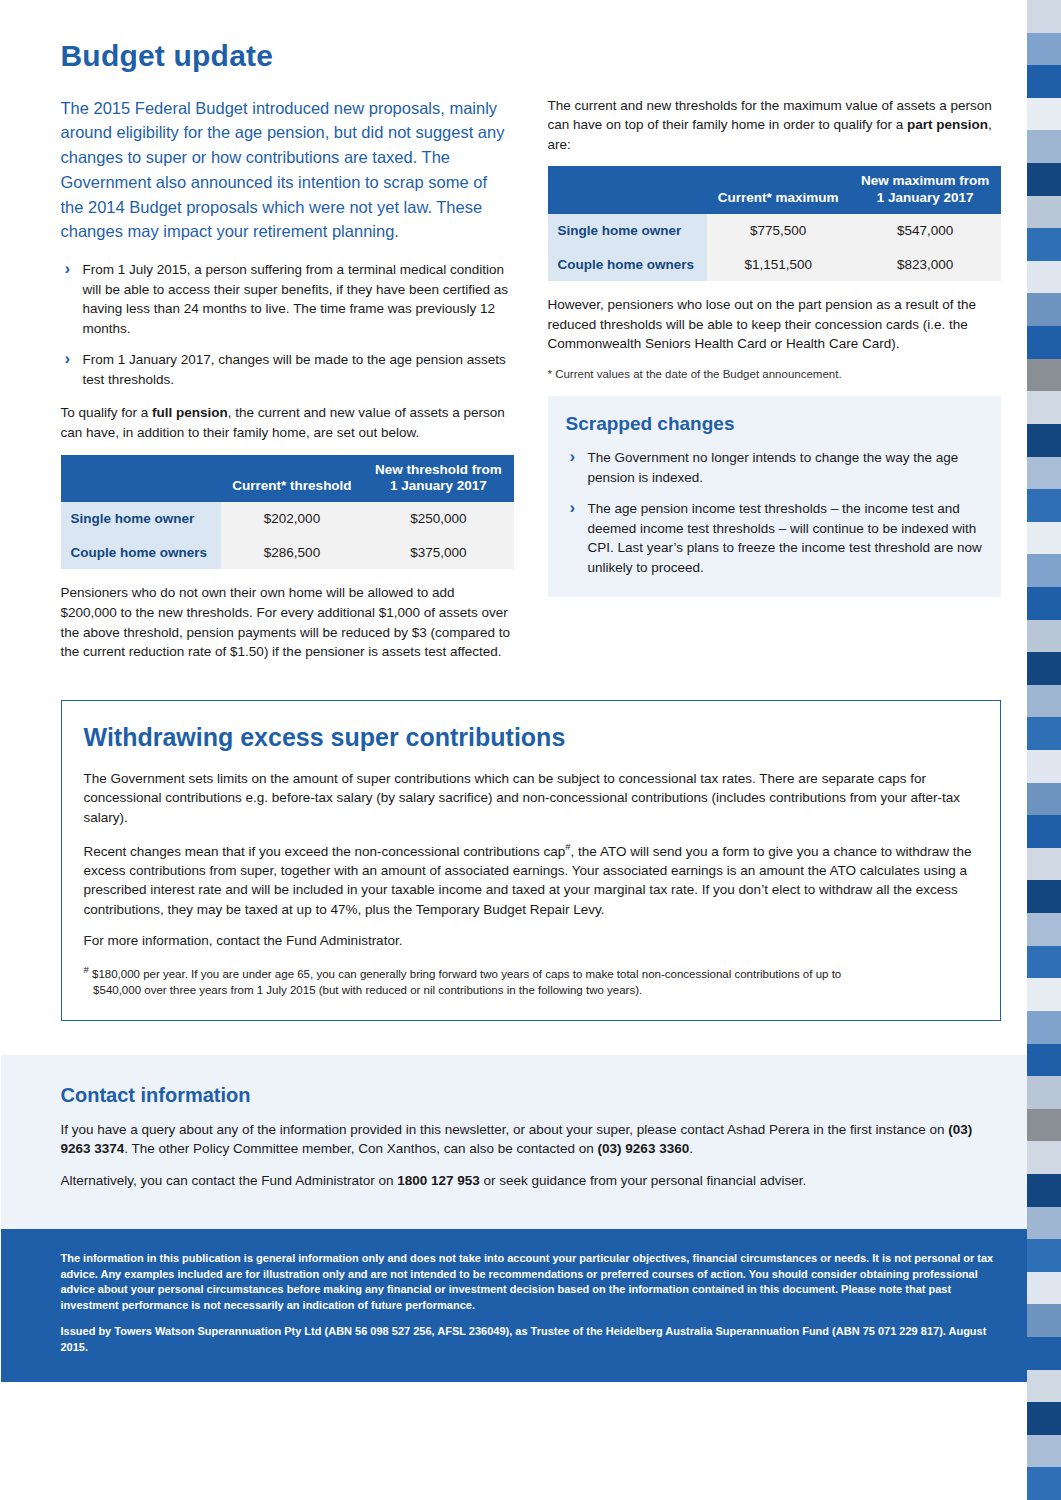Budget update
The 2015 Federal Budget introduced new proposals, mainly around eligibility for the age pension, but did not suggest any changes to super or how contributions are taxed. The Government also announced its intention to scrap some of the 2014 Budget proposals which were not yet law. These changes may impact your retirement planning.
From 1 July 2015, a person suffering from a terminal medical condition will be able to access their super benefits, if they have been certified as having less than 24 months to live. The time frame was previously 12 months.
From 1 January 2017, changes will be made to the age pension assets test thresholds.
To qualify for a full pension, the current and new value of assets a person can have, in addition to their family home, are set out below.
| | Current* threshold | New threshold from 1 January 2017 |
| --- | --- | --- |
| Single home owner | $202,000 | $250,000 |
| Couple home owners | $286,500 | $375,000 |
Pensioners who do not own their own home will be allowed to add $200,000 to the new thresholds. For every additional $1,000 of assets over the above threshold, pension payments will be reduced by $3 (compared to the current reduction rate of $1.50) if the pensioner is assets test affected.
The current and new thresholds for the maximum value of assets a person can have on top of their family home in order to qualify for a part pension, are:
| | Current* maximum | New maximum from 1 January 2017 |
| --- | --- | --- |
| Single home owner | $775,500 | $547,000 |
| Couple home owners | $1,151,500 | $823,000 |
However, pensioners who lose out on the part pension as a result of the reduced thresholds will be able to keep their concession cards (i.e. the Commonwealth Seniors Health Card or Health Care Card).
* Current values at the date of the Budget announcement.
Scrapped changes
The Government no longer intends to change the way the age pension is indexed.
The age pension income test thresholds – the income test and deemed income test thresholds – will continue to be indexed with CPI. Last year’s plans to freeze the income test threshold are now unlikely to proceed.
Withdrawing excess super contributions
The Government sets limits on the amount of super contributions which can be subject to concessional tax rates. There are separate caps for concessional contributions e.g. before-tax salary (by salary sacrifice) and non-concessional contributions (includes contributions from your after-tax salary).
Recent changes mean that if you exceed the non-concessional contributions cap#, the ATO will send you a form to give you a chance to withdraw the excess contributions from super, together with an amount of associated earnings. Your associated earnings is an amount the ATO calculates using a prescribed interest rate and will be included in your taxable income and taxed at your marginal tax rate. If you don’t elect to withdraw all the excess contributions, they may be taxed at up to 47%, plus the Temporary Budget Repair Levy.
For more information, contact the Fund Administrator.
# $180,000 per year. If you are under age 65, you can generally bring forward two years of caps to make total non-concessional contributions of up to
$540,000 over three years from 1 July 2015 (but with reduced or nil contributions in the following two years).
Contact information
If you have a query about any of the information provided in this newsletter, or about your super, please contact Ashad Perera in the first instance on (03) 9263 3374. The other Policy Committee member, Con Xanthos, can also be contacted on (03) 9263 3360.
Alternatively, you can contact the Fund Administrator on 1800 127 953 or seek guidance from your personal financial adviser.
The information in this publication is general information only and does not take into account your particular objectives, financial circumstances or needs. It is not personal or tax advice. Any examples included are for illustration only and are not intended to be recommendations or preferred courses of action. You should consider obtaining professional advice about your personal circumstances before making any financial or investment decision based on the information contained in this document. Please note that past investment performance is not necessarily an indication of future performance.
Issued by Towers Watson Superannuation Pty Ltd (ABN 56 098 527 256, AFSL 236049), as Trustee of the Heidelberg Australia Superannuation Fund (ABN 75 071 229 817). August 2015.